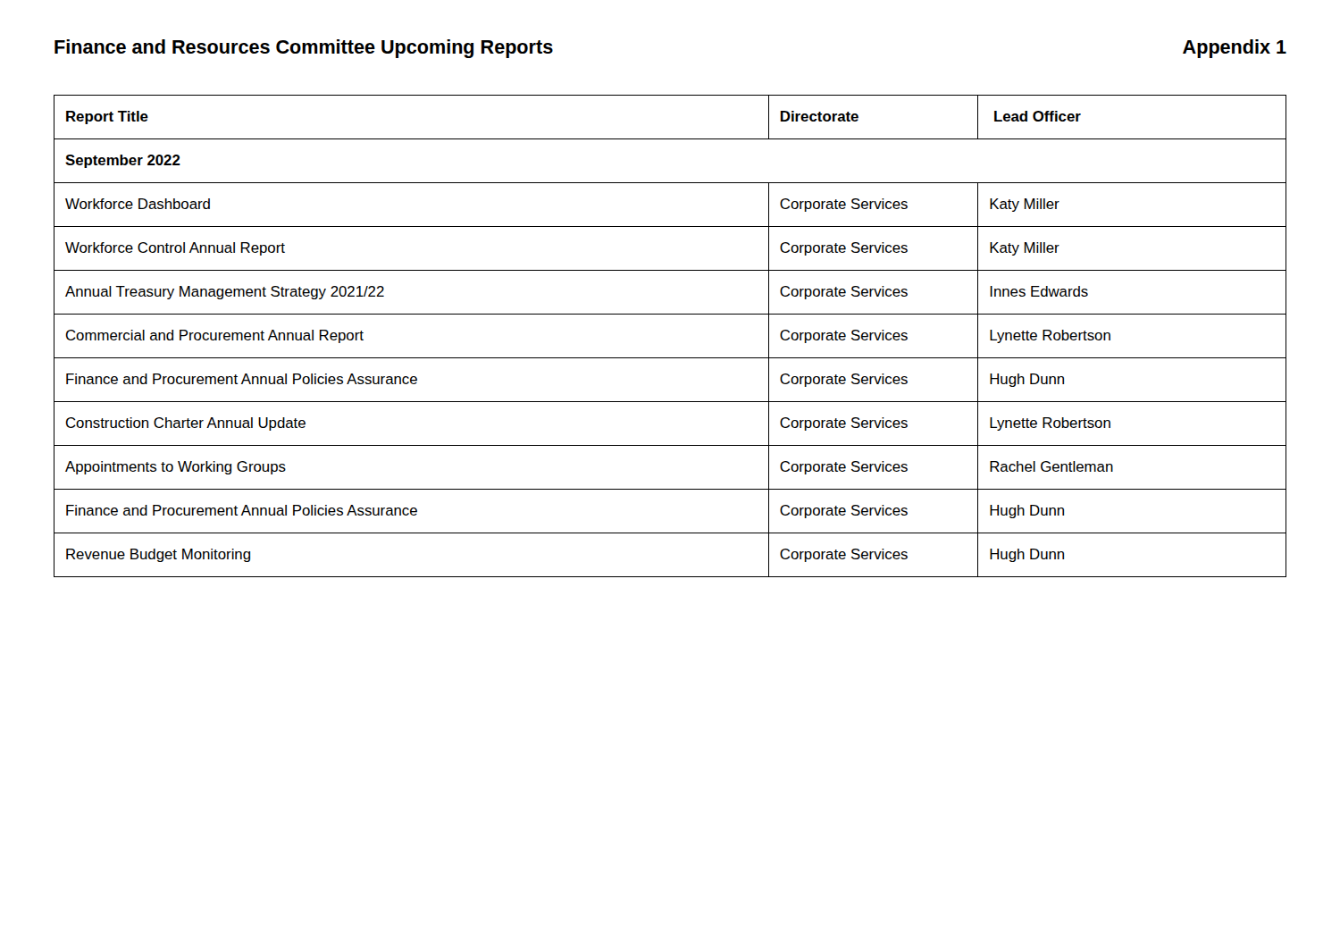Finance and Resources Committee Upcoming Reports Appendix 1
| Report Title | Directorate | Lead Officer |
| --- | --- | --- |
| September 2022 |
| Workforce Dashboard | Corporate Services | Katy Miller |
| Workforce Control Annual Report | Corporate Services | Katy Miller |
| Annual Treasury Management Strategy 2021/22 | Corporate Services | Innes Edwards |
| Commercial and Procurement Annual Report | Corporate Services | Lynette Robertson |
| Finance and Procurement Annual Policies Assurance | Corporate Services | Hugh Dunn |
| Construction Charter Annual Update | Corporate Services | Lynette Robertson |
| Appointments to Working Groups | Corporate Services | Rachel Gentleman |
| Finance and Procurement Annual Policies Assurance | Corporate Services | Hugh Dunn |
| Revenue Budget Monitoring | Corporate Services | Hugh Dunn |